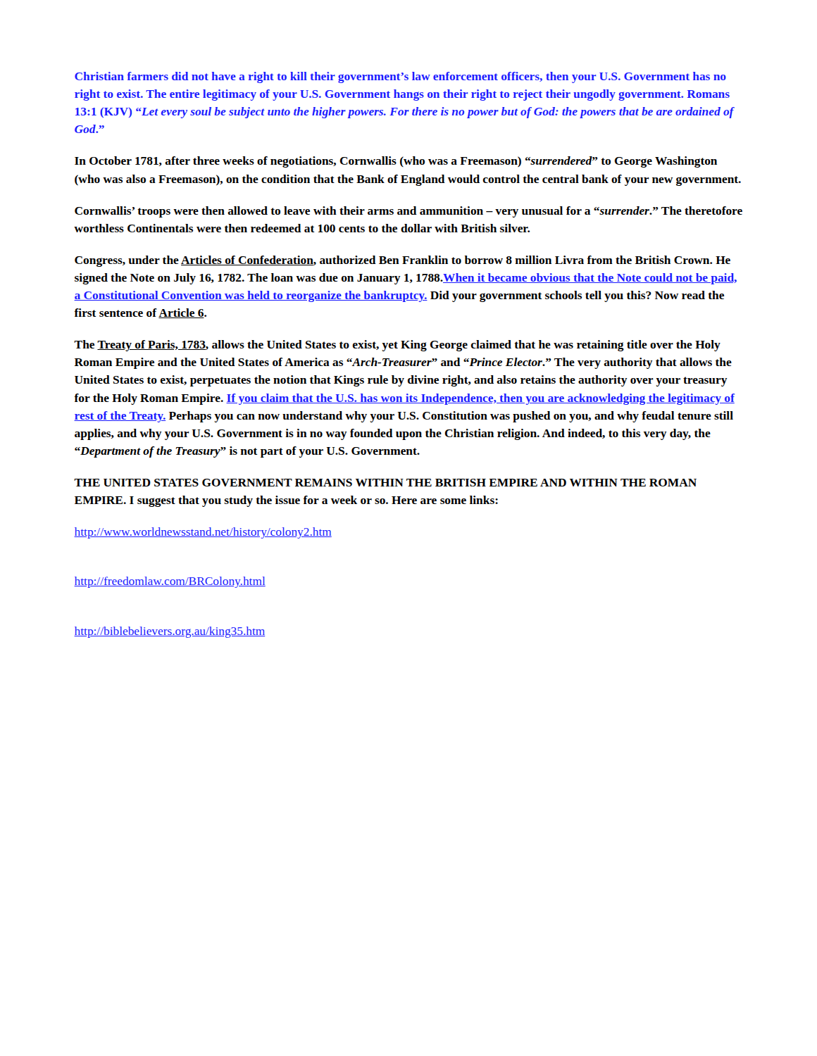Christian farmers did not have a right to kill their government’s law enforcement officers, then your U.S. Government has no right to exist. The entire legitimacy of your U.S. Government hangs on their right to reject their ungodly government. Romans 13:1 (KJV) “Let every soul be subject unto the higher powers. For there is no power but of God: the powers that be are ordained of God.”
In October 1781, after three weeks of negotiations, Cornwallis (who was a Freemason) “surrendered” to George Washington (who was also a Freemason), on the condition that the Bank of England would control the central bank of your new government.
Cornwallis’ troops were then allowed to leave with their arms and ammunition – very unusual for a “surrender.” The theretofore worthless Continentals were then redeemed at 100 cents to the dollar with British silver.
Congress, under the Articles of Confederation, authorized Ben Franklin to borrow 8 million Livra from the British Crown. He signed the Note on July 16, 1782. The loan was due on January 1, 1788.When it became obvious that the Note could not be paid, a Constitutional Convention was held to reorganize the bankruptcy. Did your government schools tell you this? Now read the first sentence of Article 6.
The Treaty of Paris, 1783, allows the United States to exist, yet King George claimed that he was retaining title over the Holy Roman Empire and the United States of America as “Arch-Treasurer” and “Prince Elector.” The very authority that allows the United States to exist, perpetuates the notion that Kings rule by divine right, and also retains the authority over your treasury for the Holy Roman Empire. If you claim that the U.S. has won its Independence, then you are acknowledging the legitimacy of rest of the Treaty. Perhaps you can now understand why your U.S. Constitution was pushed on you, and why feudal tenure still applies, and why your U.S. Government is in no way founded upon the Christian religion. And indeed, to this very day, the “Department of the Treasury” is not part of your U.S. Government.
THE UNITED STATES GOVERNMENT REMAINS WITHIN THE BRITISH EMPIRE AND WITHIN THE ROMAN EMPIRE. I suggest that you study the issue for a week or so. Here are some links:
http://www.worldnewsstand.net/history/colony2.htm
http://freedomlaw.com/BRColony.html
http://biblebelievers.org.au/king35.htm